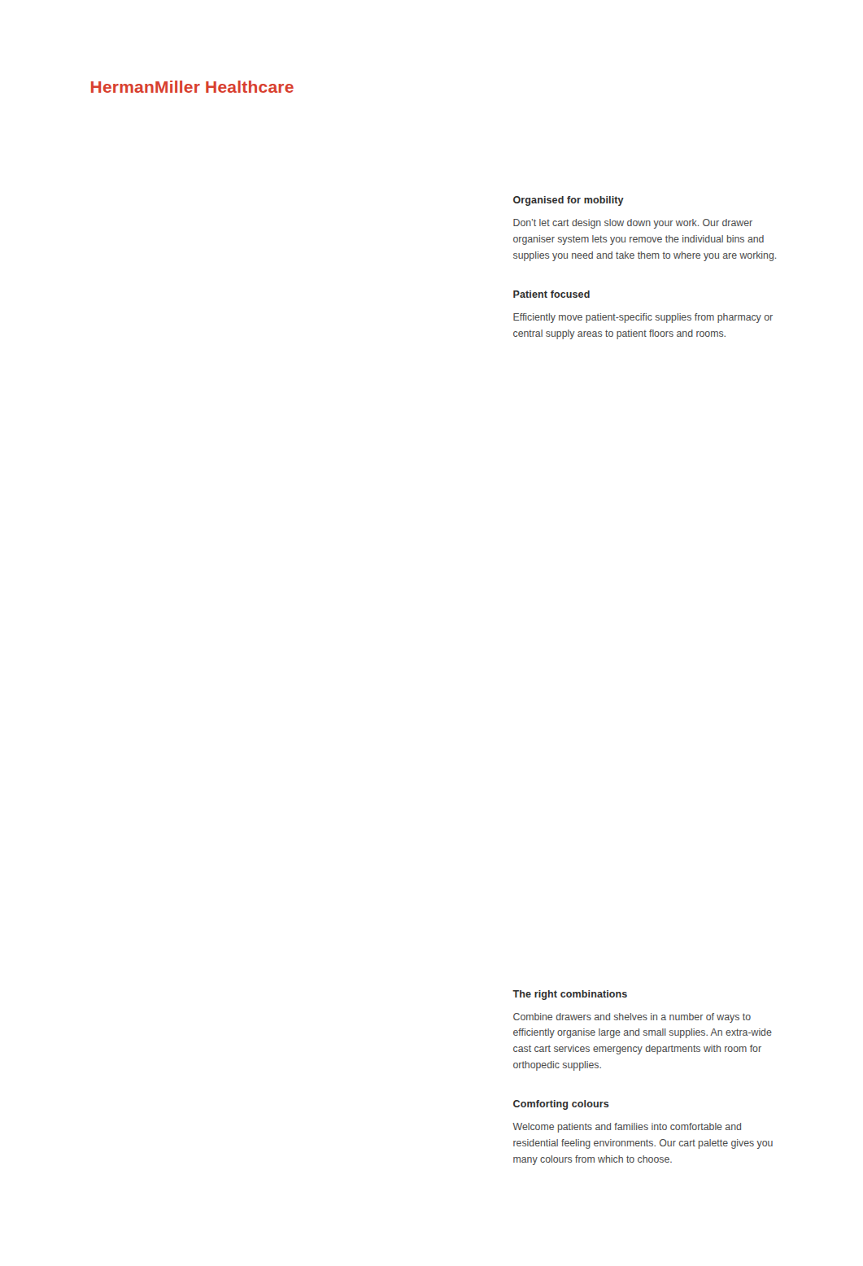HermanMiller Healthcare
Organised for mobility
Don’t let cart design slow down your work. Our drawer organiser system lets you remove the individual bins and supplies you need and take them to where you are working.
Patient focused
Efficiently move patient-specific supplies from pharmacy or central supply areas to patient floors and rooms.
The right combinations
Combine drawers and shelves in a number of ways to efficiently organise large and small supplies. An extra-wide cast cart services emergency departments with room for orthopedic supplies.
Comforting colours
Welcome patients and families into comfortable and residential feeling environments. Our cart palette gives you many colours from which to choose.